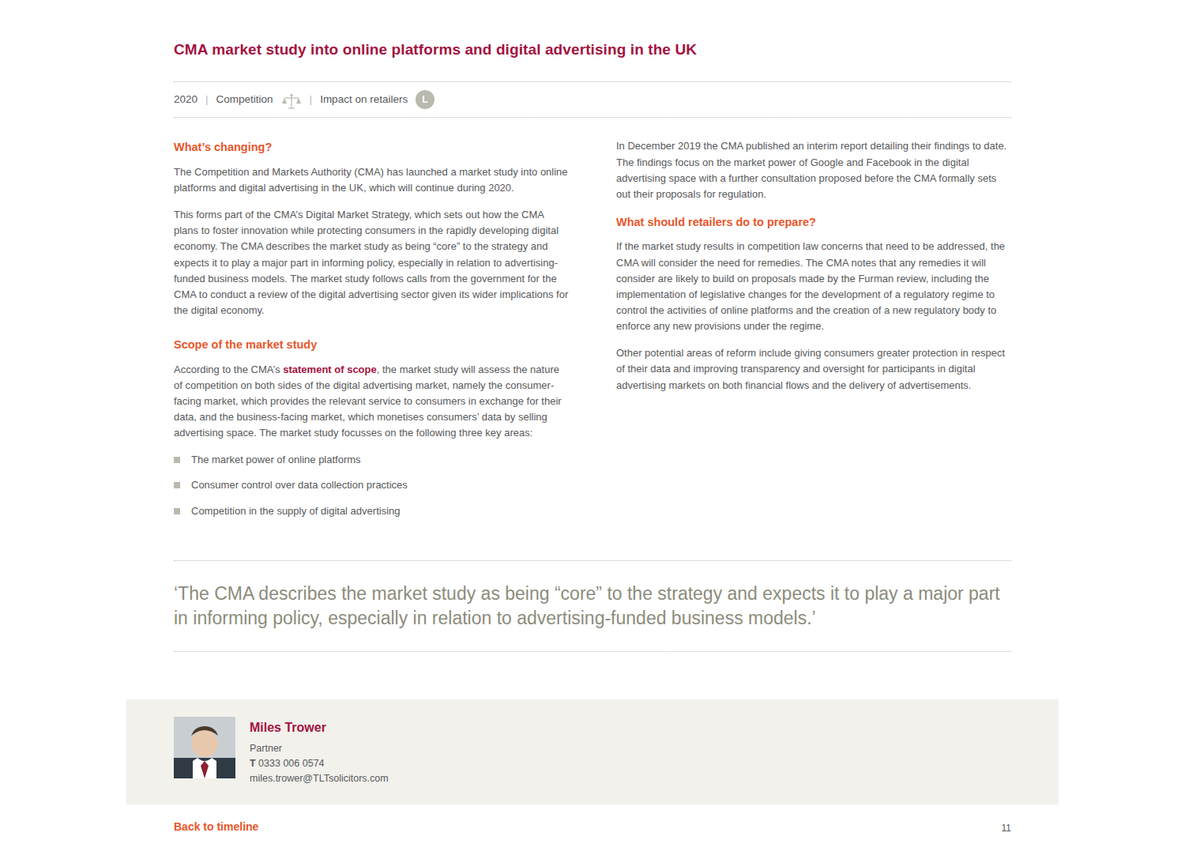CMA market study into online platforms and digital advertising in the UK
2020 | Competition | Impact on retailers L
What’s changing?
The Competition and Markets Authority (CMA) has launched a market study into online platforms and digital advertising in the UK, which will continue during 2020.
This forms part of the CMA’s Digital Market Strategy, which sets out how the CMA plans to foster innovation while protecting consumers in the rapidly developing digital economy. The CMA describes the market study as being “core” to the strategy and expects it to play a major part in informing policy, especially in relation to advertising-funded business models. The market study follows calls from the government for the CMA to conduct a review of the digital advertising sector given its wider implications for the digital economy.
Scope of the market study
According to the CMA’s statement of scope, the market study will assess the nature of competition on both sides of the digital advertising market, namely the consumer-facing market, which provides the relevant service to consumers in exchange for their data, and the business-facing market, which monetises consumers’ data by selling advertising space. The market study focusses on the following three key areas:
The market power of online platforms
Consumer control over data collection practices
Competition in the supply of digital advertising
In December 2019 the CMA published an interim report detailing their findings to date. The findings focus on the market power of Google and Facebook in the digital advertising space with a further consultation proposed before the CMA formally sets out their proposals for regulation.
What should retailers do to prepare?
If the market study results in competition law concerns that need to be addressed, the CMA will consider the need for remedies. The CMA notes that any remedies it will consider are likely to build on proposals made by the Furman review, including the implementation of legislative changes for the development of a regulatory regime to control the activities of online platforms and the creation of a new regulatory body to enforce any new provisions under the regime.
Other potential areas of reform include giving consumers greater protection in respect of their data and improving transparency and oversight for participants in digital advertising markets on both financial flows and the delivery of advertisements.
‘The CMA describes the market study as being “core” to the strategy and expects it to play a major part in informing policy, especially in relation to advertising-funded business models.’
Miles Trower
Partner
T 0333 006 0574
miles.trower@TLTsolicitors.com
Back to timeline 11